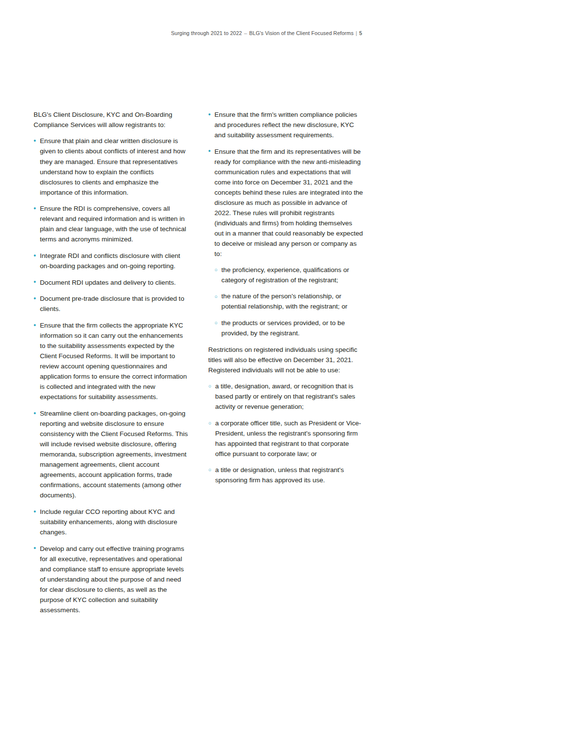Surging through 2021 to 2022 – BLG's Vision of the Client Focused Reforms | 5
BLG's Client Disclosure, KYC and On-Boarding Compliance Services will allow registrants to:
Ensure that plain and clear written disclosure is given to clients about conflicts of interest and how they are managed. Ensure that representatives understand how to explain the conflicts disclosures to clients and emphasize the importance of this information.
Ensure the RDI is comprehensive, covers all relevant and required information and is written in plain and clear language, with the use of technical terms and acronyms minimized.
Integrate RDI and conflicts disclosure with client on-boarding packages and on-going reporting.
Document RDI updates and delivery to clients.
Document pre-trade disclosure that is provided to clients.
Ensure that the firm collects the appropriate KYC information so it can carry out the enhancements to the suitability assessments expected by the Client Focused Reforms. It will be important to review account opening questionnaires and application forms to ensure the correct information is collected and integrated with the new expectations for suitability assessments.
Streamline client on-boarding packages, on-going reporting and website disclosure to ensure consistency with the Client Focused Reforms. This will include revised website disclosure, offering memoranda, subscription agreements, investment management agreements, client account agreements, account application forms, trade confirmations, account statements (among other documents).
Include regular CCO reporting about KYC and suitability enhancements, along with disclosure changes.
Develop and carry out effective training programs for all executive, representatives and operational and compliance staff to ensure appropriate levels of understanding about the purpose of and need for clear disclosure to clients, as well as the purpose of KYC collection and suitability assessments.
Ensure that the firm's written compliance policies and procedures reflect the new disclosure, KYC and suitability assessment requirements.
Ensure that the firm and its representatives will be ready for compliance with the new anti-misleading communication rules and expectations that will come into force on December 31, 2021 and the concepts behind these rules are integrated into the disclosure as much as possible in advance of 2022. These rules will prohibit registrants (individuals and firms) from holding themselves out in a manner that could reasonably be expected to deceive or mislead any person or company as to:
the proficiency, experience, qualifications or category of registration of the registrant;
the nature of the person's relationship, or potential relationship, with the registrant; or
the products or services provided, or to be provided, by the registrant.
Restrictions on registered individuals using specific titles will also be effective on December 31, 2021. Registered individuals will not be able to use:
a title, designation, award, or recognition that is based partly or entirely on that registrant's sales activity or revenue generation;
a corporate officer title, such as President or Vice-President, unless the registrant's sponsoring firm has appointed that registrant to that corporate office pursuant to corporate law; or
a title or designation, unless that registrant's sponsoring firm has approved its use.